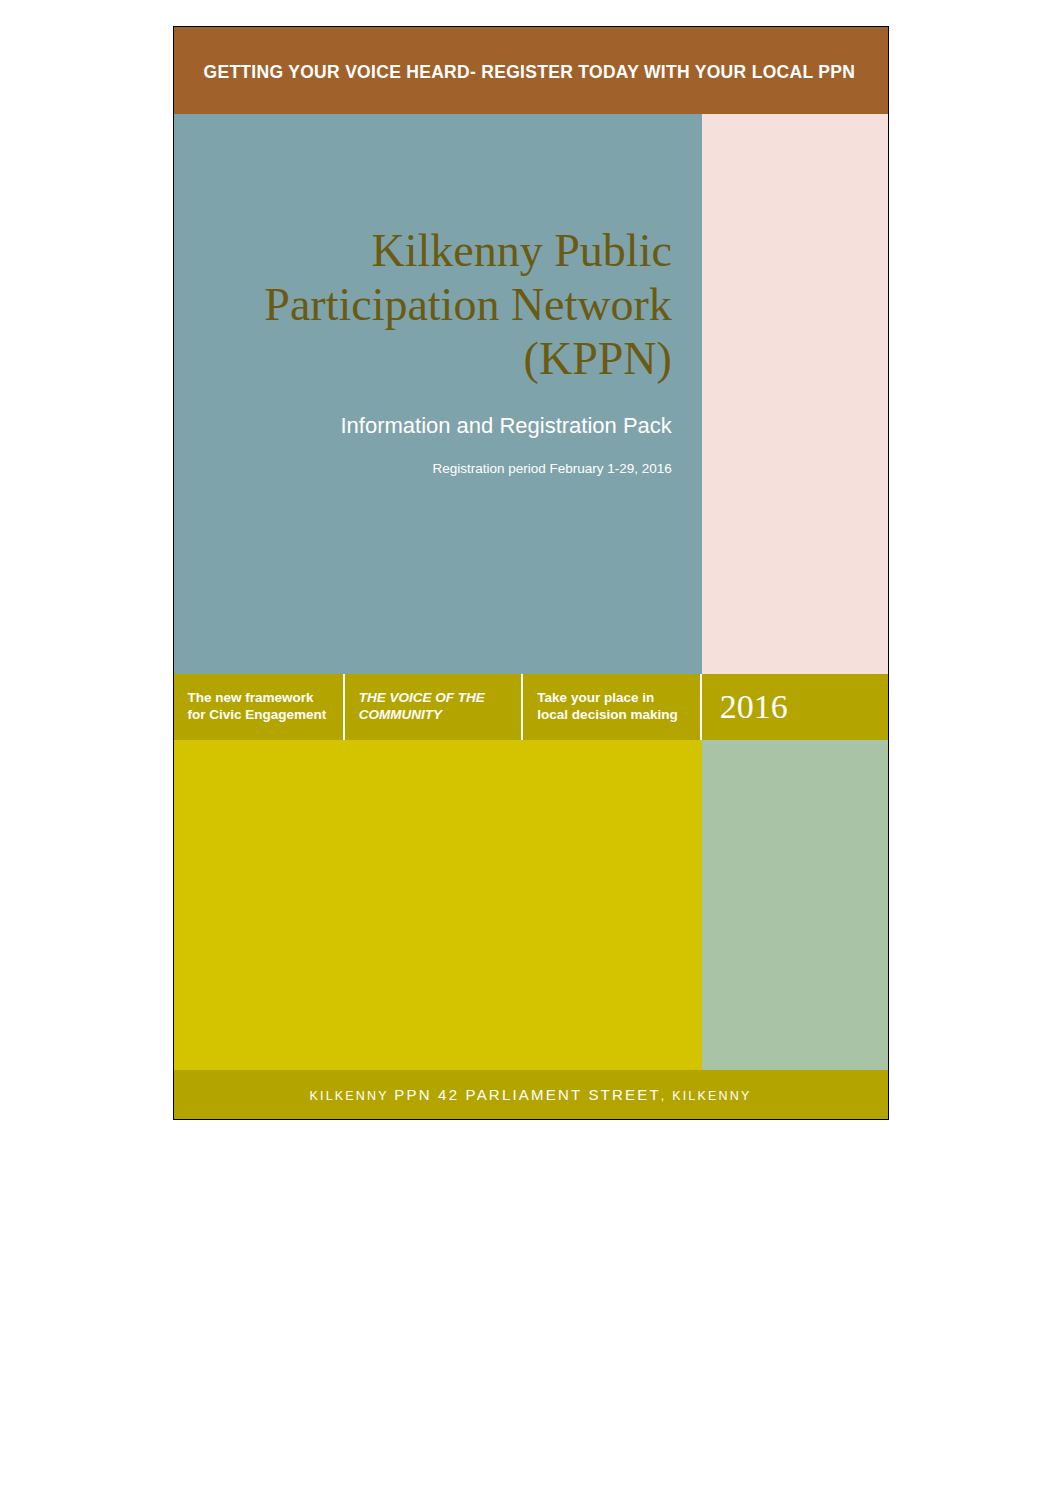Getting your voice heard- Register today with your local PPN
Kilkenny Public Participation Network (KPPN)
Information and Registration Pack
Registration period February 1-29, 2016
The new framework for Civic Engagement
The voice of the community
Take your place in local decision making
2016
Kilkenny PPN 42 Parliament Street, Kilkenny